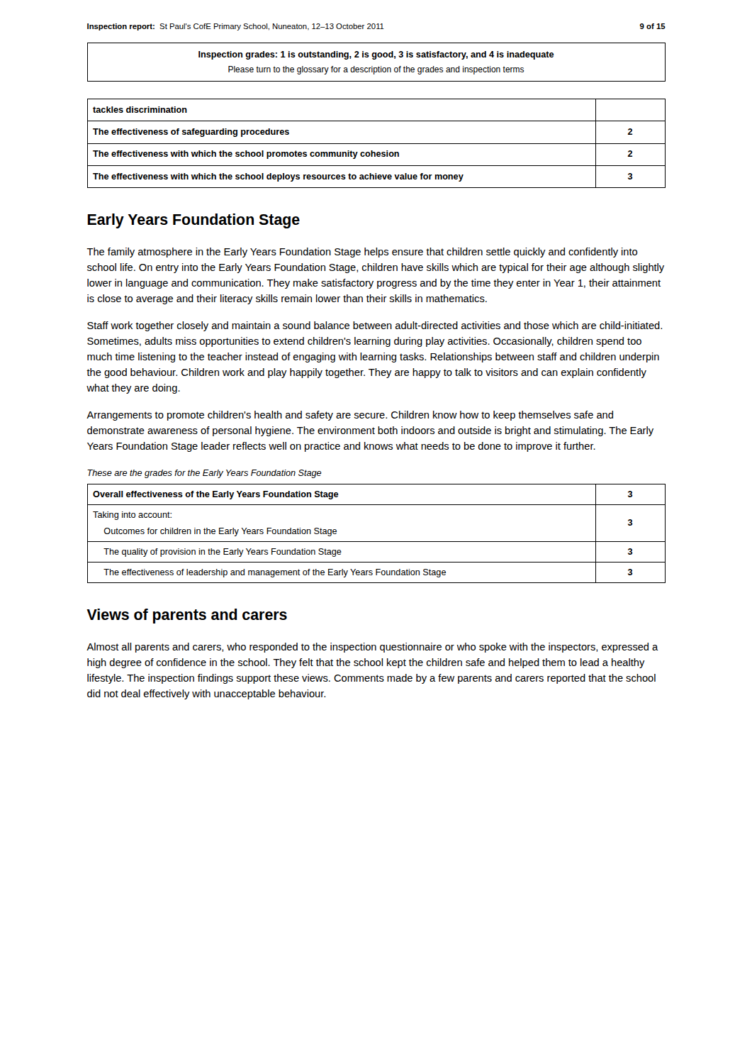Inspection report: St Paul's CofE Primary School, Nuneaton, 12–13 October 2011
9 of 15
Inspection grades: 1 is outstanding, 2 is good, 3 is satisfactory, and 4 is inadequate
Please turn to the glossary for a description of the grades and inspection terms
| tackles discrimination | |
| The effectiveness of safeguarding procedures | 2 |
| The effectiveness with which the school promotes community cohesion | 2 |
| The effectiveness with which the school deploys resources to achieve value for money | 3 |
Early Years Foundation Stage
The family atmosphere in the Early Years Foundation Stage helps ensure that children settle quickly and confidently into school life. On entry into the Early Years Foundation Stage, children have skills which are typical for their age although slightly lower in language and communication. They make satisfactory progress and by the time they enter in Year 1, their attainment is close to average and their literacy skills remain lower than their skills in mathematics.
Staff work together closely and maintain a sound balance between adult-directed activities and those which are child-initiated. Sometimes, adults miss opportunities to extend children's learning during play activities. Occasionally, children spend too much time listening to the teacher instead of engaging with learning tasks. Relationships between staff and children underpin the good behaviour. Children work and play happily together. They are happy to talk to visitors and can explain confidently what they are doing.
Arrangements to promote children's health and safety are secure. Children know how to keep themselves safe and demonstrate awareness of personal hygiene. The environment both indoors and outside is bright and stimulating. The Early Years Foundation Stage leader reflects well on practice and knows what needs to be done to improve it further.
These are the grades for the Early Years Foundation Stage
| Overall effectiveness of the Early Years Foundation Stage | 3 |
| Taking into account: | 3 |
| Outcomes for children in the Early Years Foundation Stage |
| The quality of provision in the Early Years Foundation Stage | 3 |
| The effectiveness of leadership and management of the Early Years Foundation Stage | 3 |
Views of parents and carers
Almost all parents and carers, who responded to the inspection questionnaire or who spoke with the inspectors, expressed a high degree of confidence in the school. They felt that the school kept the children safe and helped them to lead a healthy lifestyle. The inspection findings support these views. Comments made by a few parents and carers reported that the school did not deal effectively with unacceptable behaviour.